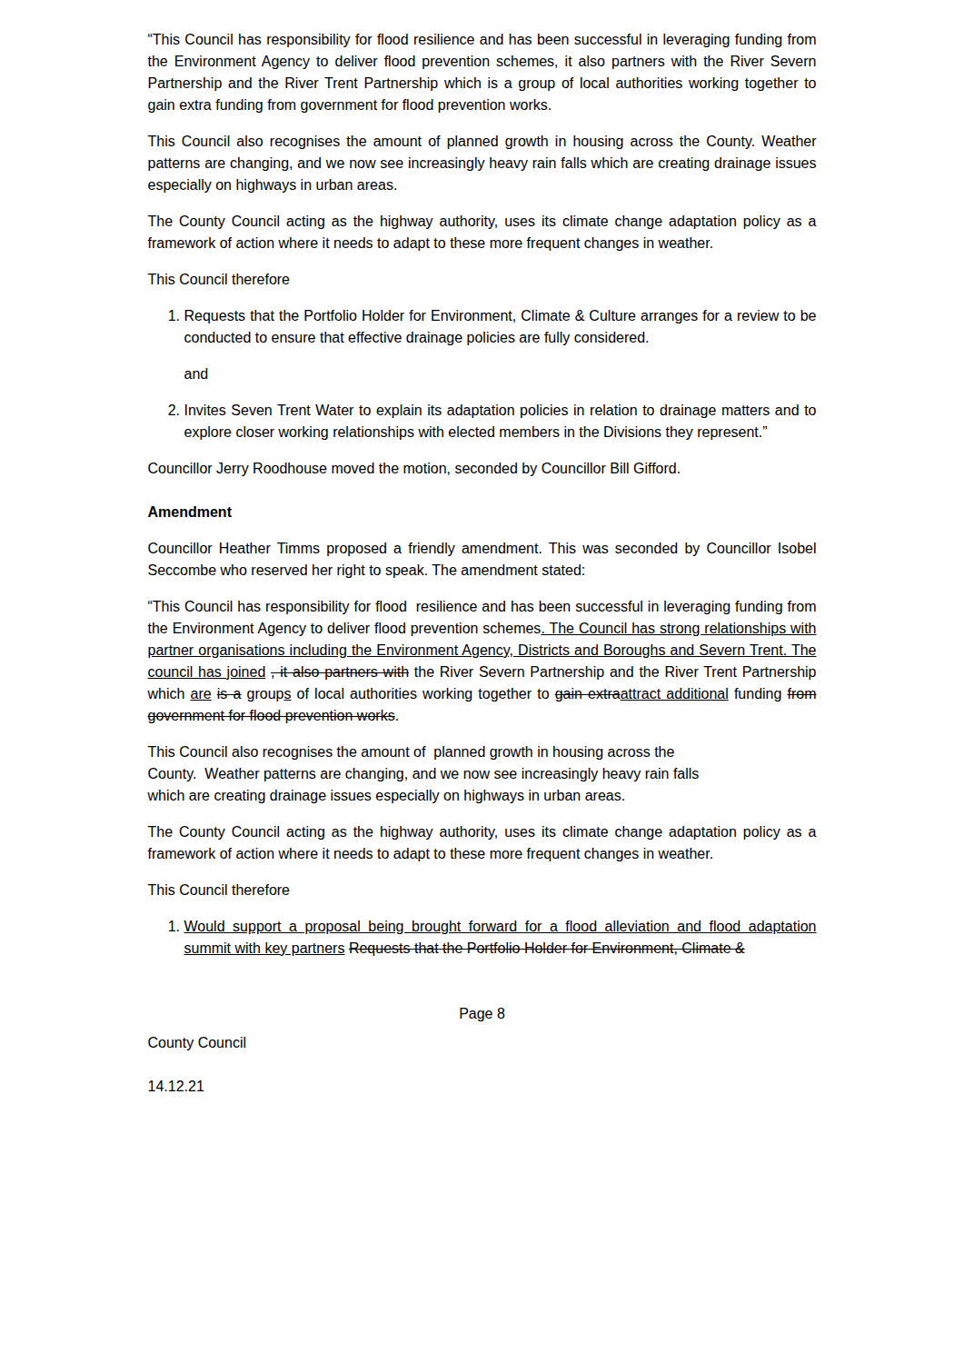“This Council has responsibility for flood resilience and has been successful in leveraging funding from the Environment Agency to deliver flood prevention schemes, it also partners with the River Severn Partnership and the River Trent Partnership which is a group of local authorities working together to gain extra funding from government for flood prevention works.
This Council also recognises the amount of planned growth in housing across the County. Weather patterns are changing, and we now see increasingly heavy rain falls which are creating drainage issues especially on highways in urban areas.
The County Council acting as the highway authority, uses its climate change adaptation policy as a framework of action where it needs to adapt to these more frequent changes in weather.
This Council therefore
Requests that the Portfolio Holder for Environment, Climate & Culture arranges for a review to be conducted to ensure that effective drainage policies are fully considered.
and
Invites Seven Trent Water to explain its adaptation policies in relation to drainage matters and to explore closer working relationships with elected members in the Divisions they represent.”
Councillor Jerry Roodhouse moved the motion, seconded by Councillor Bill Gifford.
Amendment
Councillor Heather Timms proposed a friendly amendment. This was seconded by Councillor Isobel Seccombe who reserved her right to speak. The amendment stated:
“This Council has responsibility for flood resilience and has been successful in leveraging funding from the Environment Agency to deliver flood prevention schemes. The Council has strong relationships with partner organisations including the Environment Agency, Districts and Boroughs and Severn Trent. The council has joined , it also partners with the River Severn Partnership and the River Trent Partnership which are is a groups of local authorities working together to gain extraattract additional funding from government for flood prevention works.
This Council also recognises the amount of planned growth in housing across the
County. Weather patterns are changing, and we now see increasingly heavy rain falls
which are creating drainage issues especially on highways in urban areas.
The County Council acting as the highway authority, uses its climate change adaptation policy as a framework of action where it needs to adapt to these more frequent changes in weather.
This Council therefore
Would support a proposal being brought forward for a flood alleviation and flood adaptation summit with key partners Requests that the Portfolio Holder for Environment, Climate &
Page 8
County Council
14.12.21